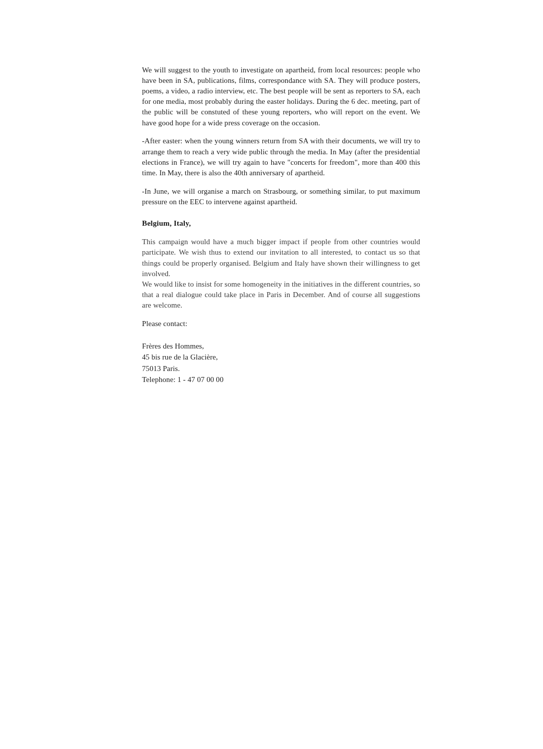We will suggest to the youth to investigate on apartheid, from local resources: people who have been in SA, publications, films, correspondance with SA. They will produce posters, poems, a video, a radio interview, etc. The best people will be sent as reporters to SA, each for one media, most probably during the easter holidays. During the 6 dec. meeting, part of the public will be constuted of these young reporters, who will report on the event. We have good hope for a wide press coverage on the occasion.
-After easter: when the young winners return from SA with their documents, we will try to arrange them to reach a very wide public through the media. In May (after the presidential elections in France), we will try again to have "concerts for freedom", more than 400 this time. In May, there is also the 40th anniversary of apartheid.
-In June, we will organise a march on Strasbourg, or something similar, to put maximum pressure on the EEC to intervene against apartheid.
Belgium, Italy,
This campaign would have a much bigger impact if people from other countries would participate. We wish thus to extend our invitation to all interested, to contact us so that things could be properly organised. Belgium and Italy have shown their willingness to get involved.
We would like to insist for some homogeneity in the initiatives in the different countries, so that a real dialogue could take place in Paris in December. And of course all suggestions are welcome.
Please contact:
Frères des Hommes,
45 bis rue de la Glacière,
75013 Paris.
Telephone: 1 - 47 07 00 00